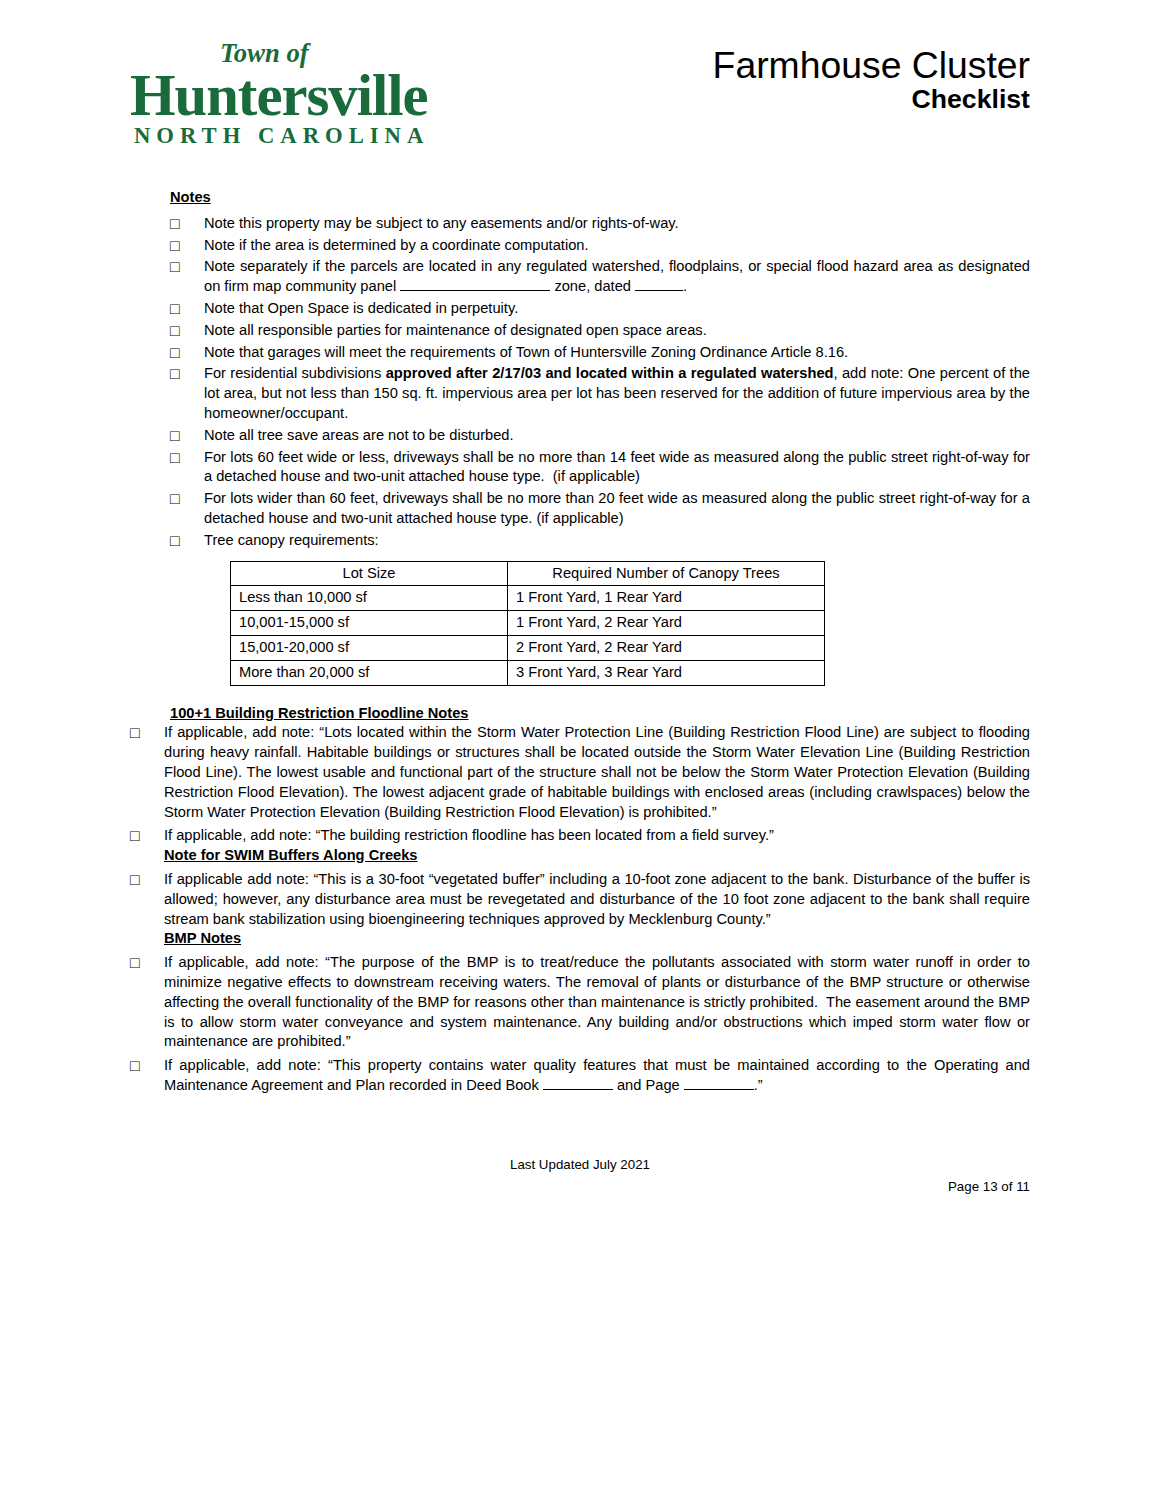Town of
Huntersville
NORTH CAROLINA
Farmhouse Cluster
Checklist
Notes
Note this property may be subject to any easements and/or rights-of-way.
Note if the area is determined by a coordinate computation.
Note separately if the parcels are located in any regulated watershed, floodplains, or special flood hazard area as designated on firm map community panel zone, dated .
Note that Open Space is dedicated in perpetuity.
Note all responsible parties for maintenance of designated open space areas.
Note that garages will meet the requirements of Town of Huntersville Zoning Ordinance Article 8.16.
For residential subdivisions approved after 2/17/03 and located within a regulated watershed, add note: One percent of the lot area, but not less than 150 sq. ft. impervious area per lot has been reserved for the addition of future impervious area by the homeowner/occupant.
Note all tree save areas are not to be disturbed.
For lots 60 feet wide or less, driveways shall be no more than 14 feet wide as measured along the public street right-of-way for a detached house and two-unit attached house type. (if applicable)
For lots wider than 60 feet, driveways shall be no more than 20 feet wide as measured along the public street right-of-way for a detached house and two-unit attached house type. (if applicable)
Tree canopy requirements:
| Lot Size | Required Number of Canopy Trees |
| --- | --- |
| Less than 10,000 sf | 1 Front Yard, 1 Rear Yard |
| 10,001-15,000 sf | 1 Front Yard, 2 Rear Yard |
| 15,001-20,000 sf | 2 Front Yard, 2 Rear Yard |
| More than 20,000 sf | 3 Front Yard, 3 Rear Yard |
100+1 Building Restriction Floodline Notes
If applicable, add note: “Lots located within the Storm Water Protection Line (Building Restriction Flood Line) are subject to flooding during heavy rainfall. Habitable buildings or structures shall be located outside the Storm Water Elevation Line (Building Restriction Flood Line). The lowest usable and functional part of the structure shall not be below the Storm Water Protection Elevation (Building Restriction Flood Elevation). The lowest adjacent grade of habitable buildings with enclosed areas (including crawlspaces) below the Storm Water Protection Elevation (Building Restriction Flood Elevation) is prohibited.”
If applicable, add note: “The building restriction floodline has been located from a field survey.” Note for SWIM Buffers Along Creeks
If applicable add note: “This is a 30-foot “vegetated buffer” including a 10-foot zone adjacent to the bank. Disturbance of the buffer is allowed; however, any disturbance area must be revegetated and disturbance of the 10 foot zone adjacent to the bank shall require stream bank stabilization using bioengineering techniques approved by Mecklenburg County.” BMP Notes
If applicable, add note: “The purpose of the BMP is to treat/reduce the pollutants associated with storm water runoff in order to minimize negative effects to downstream receiving waters. The removal of plants or disturbance of the BMP structure or otherwise affecting the overall functionality of the BMP for reasons other than maintenance is strictly prohibited. The easement around the BMP is to allow storm water conveyance and system maintenance. Any building and/or obstructions which imped storm water flow or maintenance are prohibited.”
If applicable, add note: “This property contains water quality features that must be maintained according to the Operating and Maintenance Agreement and Plan recorded in Deed Book and Page .”
Last Updated July 2021
Page 13 of 11